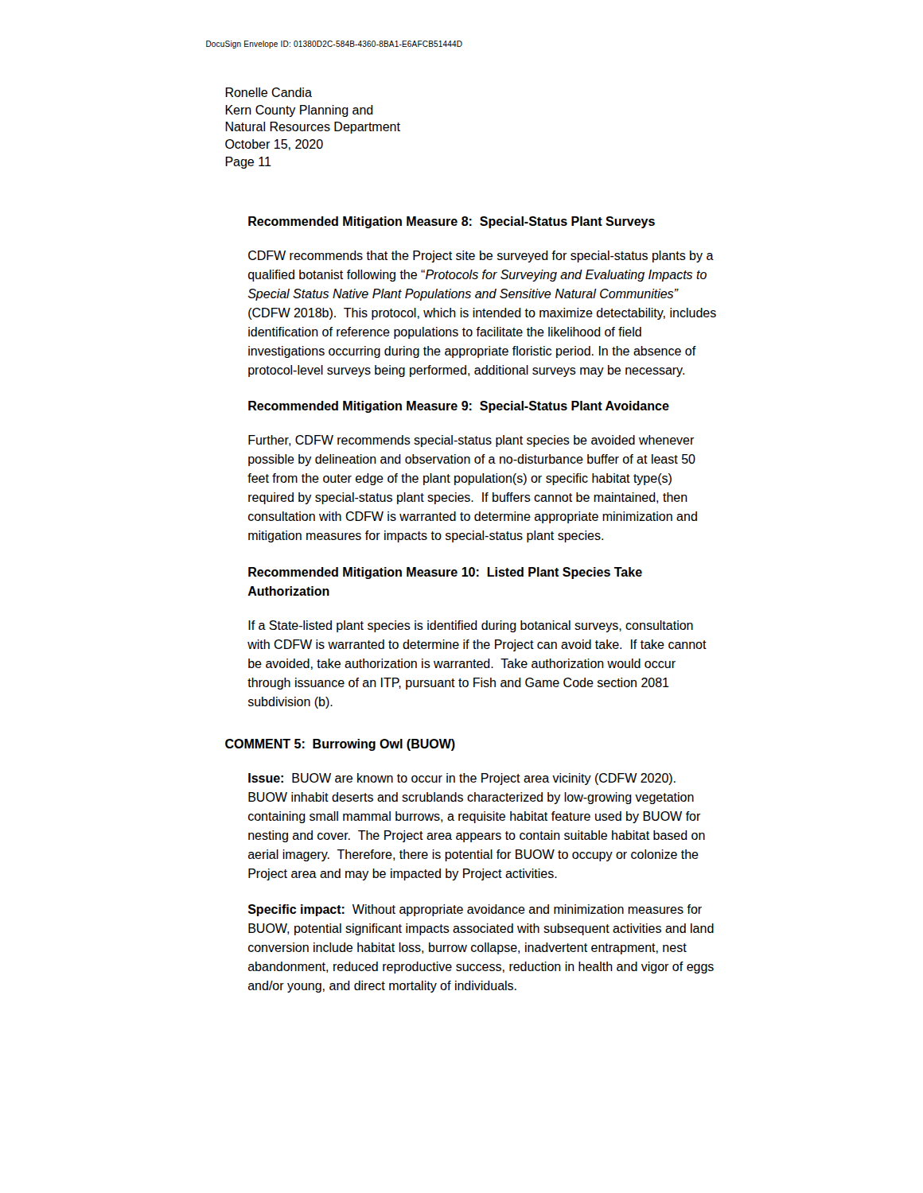DocuSign Envelope ID: 01380D2C-584B-4360-8BA1-E6AFCB51444D
Ronelle Candia
Kern County Planning and
Natural Resources Department
October 15, 2020
Page 11
Recommended Mitigation Measure 8: Special-Status Plant Surveys
CDFW recommends that the Project site be surveyed for special-status plants by a qualified botanist following the “Protocols for Surveying and Evaluating Impacts to Special Status Native Plant Populations and Sensitive Natural Communities” (CDFW 2018b). This protocol, which is intended to maximize detectability, includes identification of reference populations to facilitate the likelihood of field investigations occurring during the appropriate floristic period. In the absence of protocol-level surveys being performed, additional surveys may be necessary.
Recommended Mitigation Measure 9: Special-Status Plant Avoidance
Further, CDFW recommends special-status plant species be avoided whenever possible by delineation and observation of a no-disturbance buffer of at least 50 feet from the outer edge of the plant population(s) or specific habitat type(s) required by special-status plant species. If buffers cannot be maintained, then consultation with CDFW is warranted to determine appropriate minimization and mitigation measures for impacts to special-status plant species.
Recommended Mitigation Measure 10: Listed Plant Species Take Authorization
If a State-listed plant species is identified during botanical surveys, consultation with CDFW is warranted to determine if the Project can avoid take. If take cannot be avoided, take authorization is warranted. Take authorization would occur through issuance of an ITP, pursuant to Fish and Game Code section 2081 subdivision (b).
COMMENT 5: Burrowing Owl (BUOW)
Issue: BUOW are known to occur in the Project area vicinity (CDFW 2020). BUOW inhabit deserts and scrublands characterized by low-growing vegetation containing small mammal burrows, a requisite habitat feature used by BUOW for nesting and cover. The Project area appears to contain suitable habitat based on aerial imagery. Therefore, there is potential for BUOW to occupy or colonize the Project area and may be impacted by Project activities.
Specific impact: Without appropriate avoidance and minimization measures for BUOW, potential significant impacts associated with subsequent activities and land conversion include habitat loss, burrow collapse, inadvertent entrapment, nest abandonment, reduced reproductive success, reduction in health and vigor of eggs and/or young, and direct mortality of individuals.